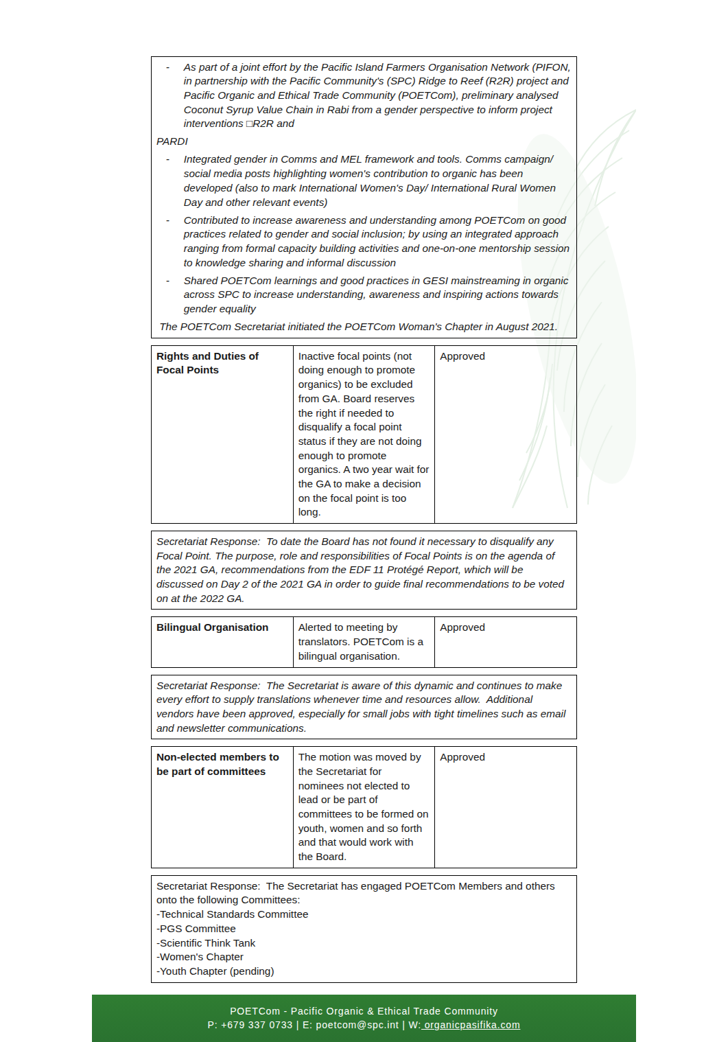| As part of a joint effort by the Pacific Island Farmers Organisation Network (PIFON, in partnership with the Pacific Community's (SPC) Ridge to Reef (R2R) project and Pacific Organic and Ethical Trade Community (POETCom), preliminary analysed Coconut Syrup Value Chain in Rabi from a gender perspective to inform project interventions □R2R and PARDI Integrated gender in Comms and MEL framework and tools. Comms campaign/ social media posts highlighting women's contribution to organic has been developed (also to mark International Women's Day/ International Rural Women Day and other relevant events) Contributed to increase awareness and understanding among POETCom on good practices related to gender and social inclusion; by using an integrated approach ranging from formal capacity building activities and one-on-one mentorship session to knowledge sharing and informal discussion Shared POETCom learnings and good practices in GESI mainstreaming in organic across SPC to increase understanding, awareness and inspiring actions towards gender equality The POETCom Secretariat initiated the POETCom Woman's Chapter in August 2021. |
| Rights and Duties of Focal Points | Inactive focal points (not doing enough to promote organics) to be excluded from GA. Board reserves the right if needed to disqualify a focal point status if they are not doing enough to promote organics. A two year wait for the GA to make a decision on the focal point is too long. | Approved |
| Secretariat Response: To date the Board has not found it necessary to disqualify any Focal Point. The purpose, role and responsibilities of Focal Points is on the agenda of the 2021 GA, recommendations from the EDF 11 Protégé Report, which will be discussed on Day 2 of the 2021 GA in order to guide final recommendations to be voted on at the 2022 GA. |
| Bilingual Organisation | Alerted to meeting by translators. POETCom is a bilingual organisation. | Approved |
| Secretariat Response: The Secretariat is aware of this dynamic and continues to make every effort to supply translations whenever time and resources allow. Additional vendors have been approved, especially for small jobs with tight timelines such as email and newsletter communications. |
| Non-elected members to be part of committees | The motion was moved by the Secretariat for nominees not elected to lead or be part of committees to be formed on youth, women and so forth and that would work with the Board. | Approved |
| Secretariat Response: The Secretariat has engaged POETCom Members and others onto the following Committees: -Technical Standards Committee -PGS Committee -Scientific Think Tank -Women's Chapter -Youth Chapter (pending) |
POETCom - Pacific Organic & Ethical Trade Community
P: +679 337 0733 | E: poetcom@spc.int | W: organicpasifika.com